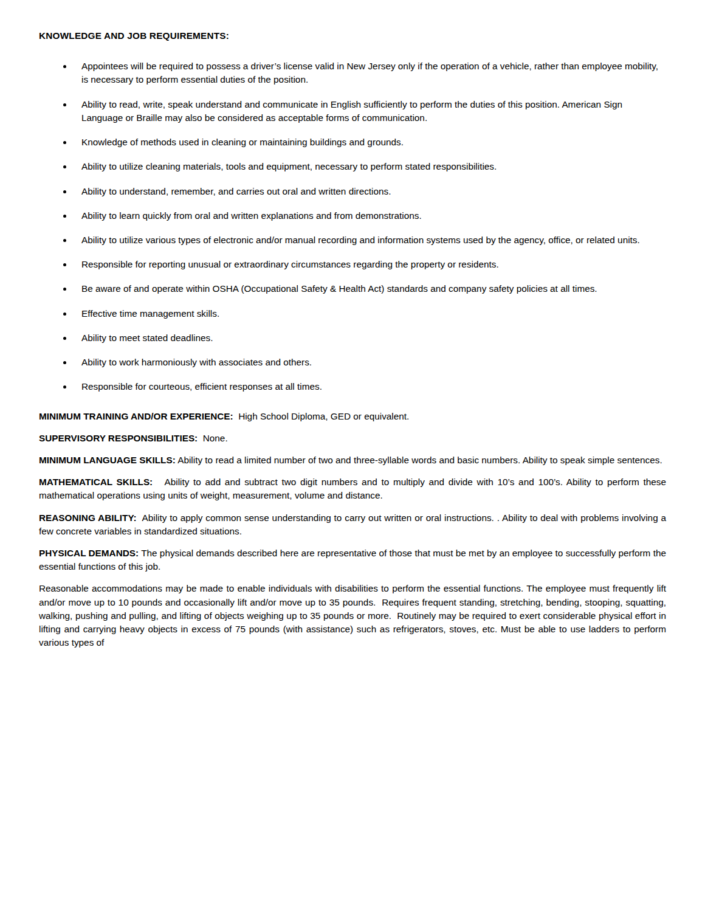KNOWLEDGE AND JOB REQUIREMENTS:
Appointees will be required to possess a driver’s license valid in New Jersey only if the operation of a vehicle, rather than employee mobility, is necessary to perform essential duties of the position.
Ability to read, write, speak understand and communicate in English sufficiently to perform the duties of this position. American Sign Language or Braille may also be considered as acceptable forms of communication.
Knowledge of methods used in cleaning or maintaining buildings and grounds.
Ability to utilize cleaning materials, tools and equipment, necessary to perform stated responsibilities.
Ability to understand, remember, and carries out oral and written directions.
Ability to learn quickly from oral and written explanations and from demonstrations.
Ability to utilize various types of electronic and/or manual recording and information systems used by the agency, office, or related units.
Responsible for reporting unusual or extraordinary circumstances regarding the property or residents.
Be aware of and operate within OSHA (Occupational Safety & Health Act) standards and company safety policies at all times.
Effective time management skills.
Ability to meet stated deadlines.
Ability to work harmoniously with associates and others.
Responsible for courteous, efficient responses at all times.
MINIMUM TRAINING AND/OR EXPERIENCE: High School Diploma, GED or equivalent.
SUPERVISORY RESPONSIBILITIES: None.
MINIMUM LANGUAGE SKILLS: Ability to read a limited number of two and three-syllable words and basic numbers. Ability to speak simple sentences.
MATHEMATICAL SKILLS: Ability to add and subtract two digit numbers and to multiply and divide with 10’s and 100’s. Ability to perform these mathematical operations using units of weight, measurement, volume and distance.
REASONING ABILITY: Ability to apply common sense understanding to carry out written or oral instructions. . Ability to deal with problems involving a few concrete variables in standardized situations.
PHYSICAL DEMANDS: The physical demands described here are representative of those that must be met by an employee to successfully perform the essential functions of this job.
Reasonable accommodations may be made to enable individuals with disabilities to perform the essential functions. The employee must frequently lift and/or move up to 10 pounds and occasionally lift and/or move up to 35 pounds. Requires frequent standing, stretching, bending, stooping, squatting, walking, pushing and pulling, and lifting of objects weighing up to 35 pounds or more. Routinely may be required to exert considerable physical effort in lifting and carrying heavy objects in excess of 75 pounds (with assistance) such as refrigerators, stoves, etc. Must be able to use ladders to perform various types of